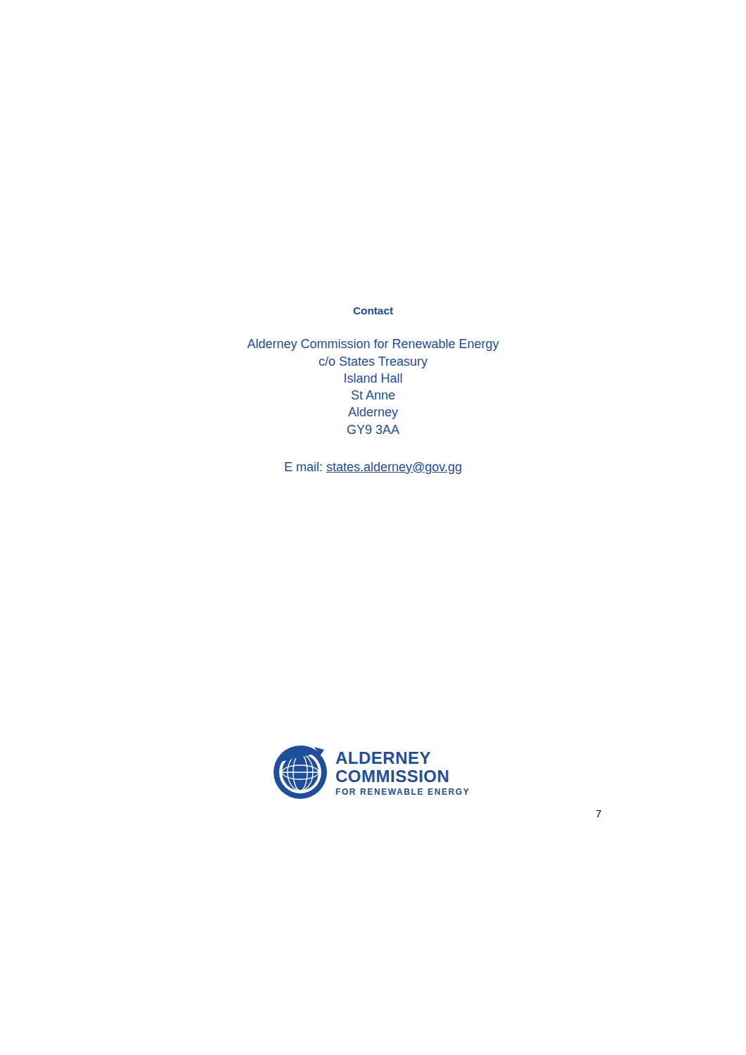Contact
Alderney Commission for Renewable Energy c/o States Treasury Island Hall St Anne Alderney GY9 3AA
E mail: states.alderney@gov.gg
Alderney Commission for Renewable Energy ALDERNEY COMMISSION FOR RENEWABLE ENERGY
7